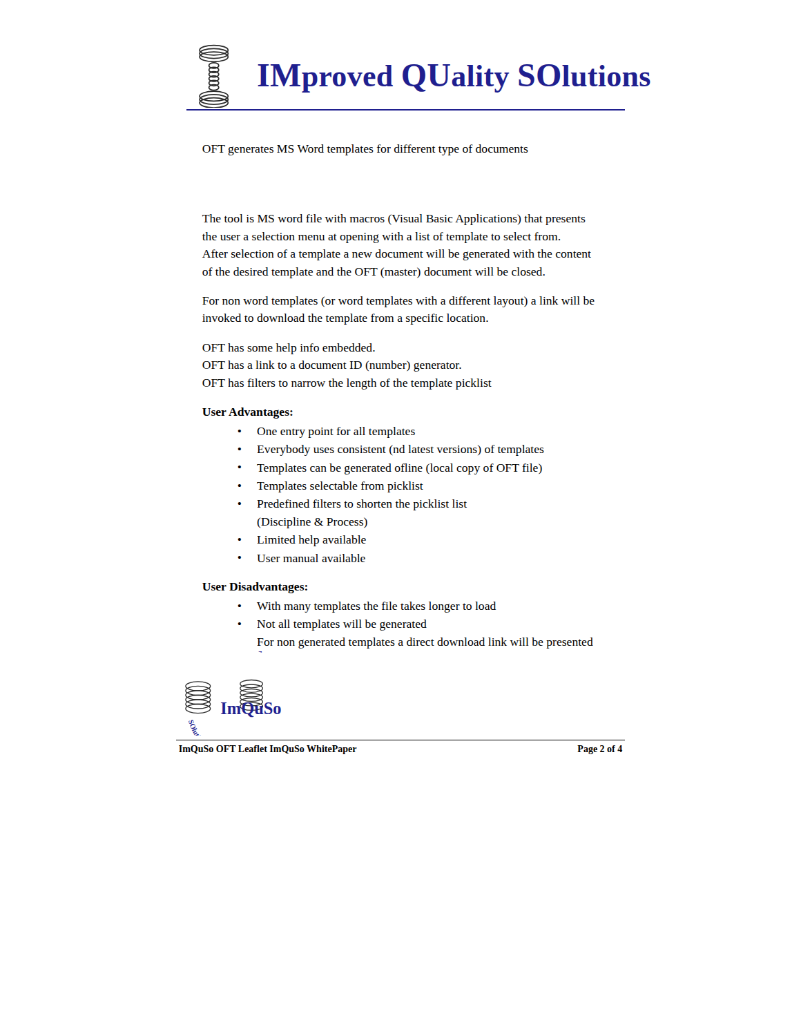IMproved QUality SOlutions
OFT generates MS Word templates for different type of documents
The tool is MS word file with macros (Visual Basic Applications) that presents
the user a selection menu at opening with a list of template to select from.
After selection of a template a new document will be generated with the content
of the desired template and the OFT (master) document will be closed.
For non word templates (or word templates with a different layout) a link will be
invoked to download the template from a specific location.
OFT has some help info embedded.
OFT has a link to a document ID (number) generator.
OFT has filters to narrow the length of the template picklist
User Advantages:
One entry point for all templates
Everybody uses consistent (nd latest versions) of templates
Templates can be generated ofline (local copy of OFT file)
Templates selectable from picklist
Predefined filters to shorten the picklist list(Discipline & Process)
Limited help available
User manual available
User Disadvantages:
With many templates the file takes longer to load
Not all templates will be generatedFor non generated templates a direct download link will be presented
ImQuSo IMproved SOlutions QUality
ImQuSo OFT Leaflet ImQuSo WhitePaper Page 2 of 4